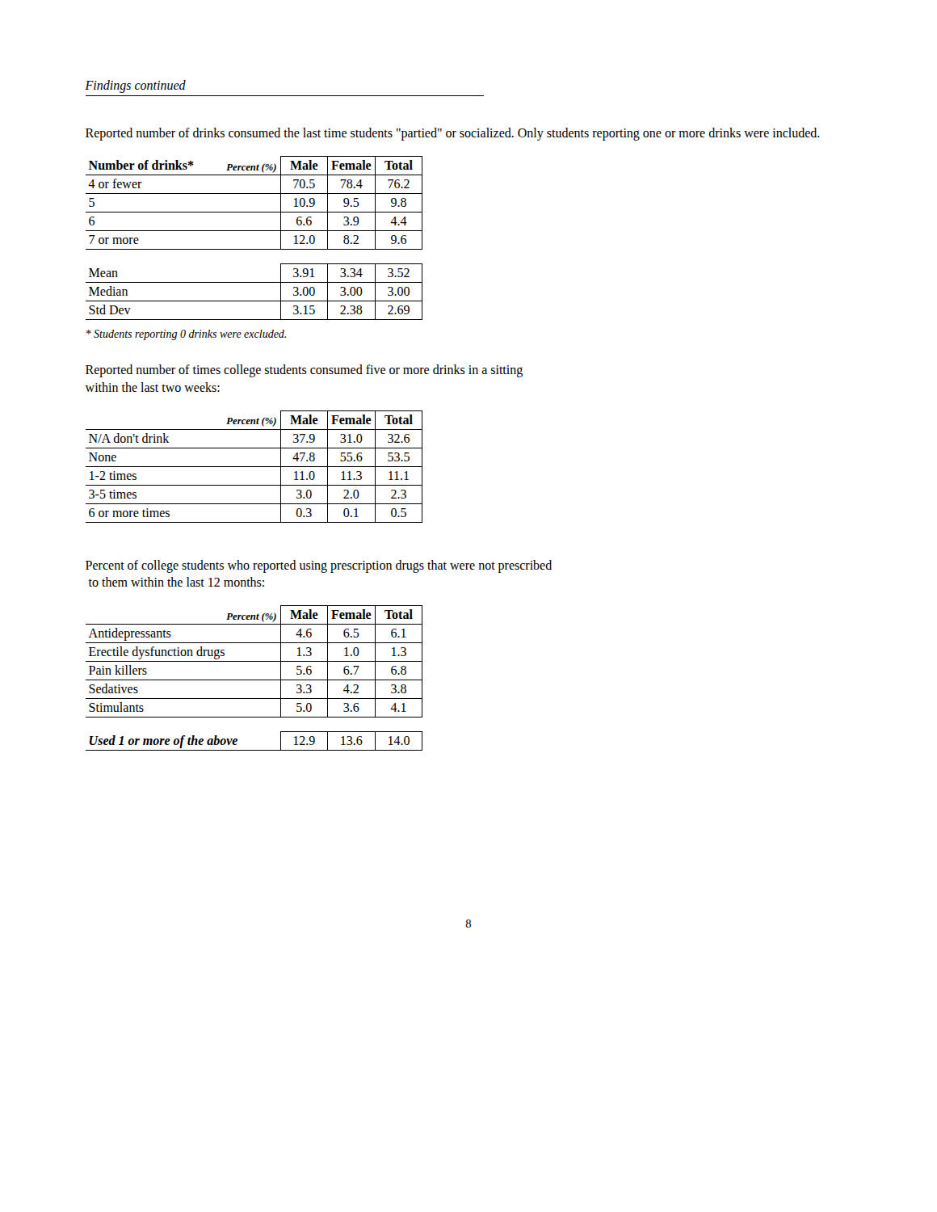Findings continued
Reported number of drinks consumed the last time students "partied" or socialized. Only students reporting one or more drinks were included.
| Number of drinks* | Percent (%) | Male | Female | Total |
| --- | --- | --- | --- | --- |
| 4 or fewer | 70.5 | 78.4 | 76.2 |
| 5 | 10.9 | 9.5 | 9.8 |
| 6 | 6.6 | 3.9 | 4.4 |
| 7 or more | 12.0 | 8.2 | 9.6 |
| Mean | 3.91 | 3.34 | 3.52 |
| Median | 3.00 | 3.00 | 3.00 |
| Std Dev | 3.15 | 2.38 | 2.69 |
* Students reporting 0 drinks were excluded.
Reported number of times college students consumed five or more drinks in a sitting
within the last two weeks:
| | Percent (%) | Male | Female | Total |
| --- | --- | --- | --- | --- |
| N/A don't drink | 37.9 | 31.0 | 32.6 |
| None | 47.8 | 55.6 | 53.5 |
| 1-2 times | 11.0 | 11.3 | 11.1 |
| 3-5 times | 3.0 | 2.0 | 2.3 |
| 6 or more times | 0.3 | 0.1 | 0.5 |
Percent of college students who reported using prescription drugs that were not prescribed
to them within the last 12 months:
| | Percent (%) | Male | Female | Total |
| --- | --- | --- | --- | --- |
| Antidepressants | 4.6 | 6.5 | 6.1 |
| Erectile dysfunction drugs | 1.3 | 1.0 | 1.3 |
| Pain killers | 5.6 | 6.7 | 6.8 |
| Sedatives | 3.3 | 4.2 | 3.8 |
| Stimulants | 5.0 | 3.6 | 4.1 |
| Used 1 or more of the above | 12.9 | 13.6 | 14.0 |
8